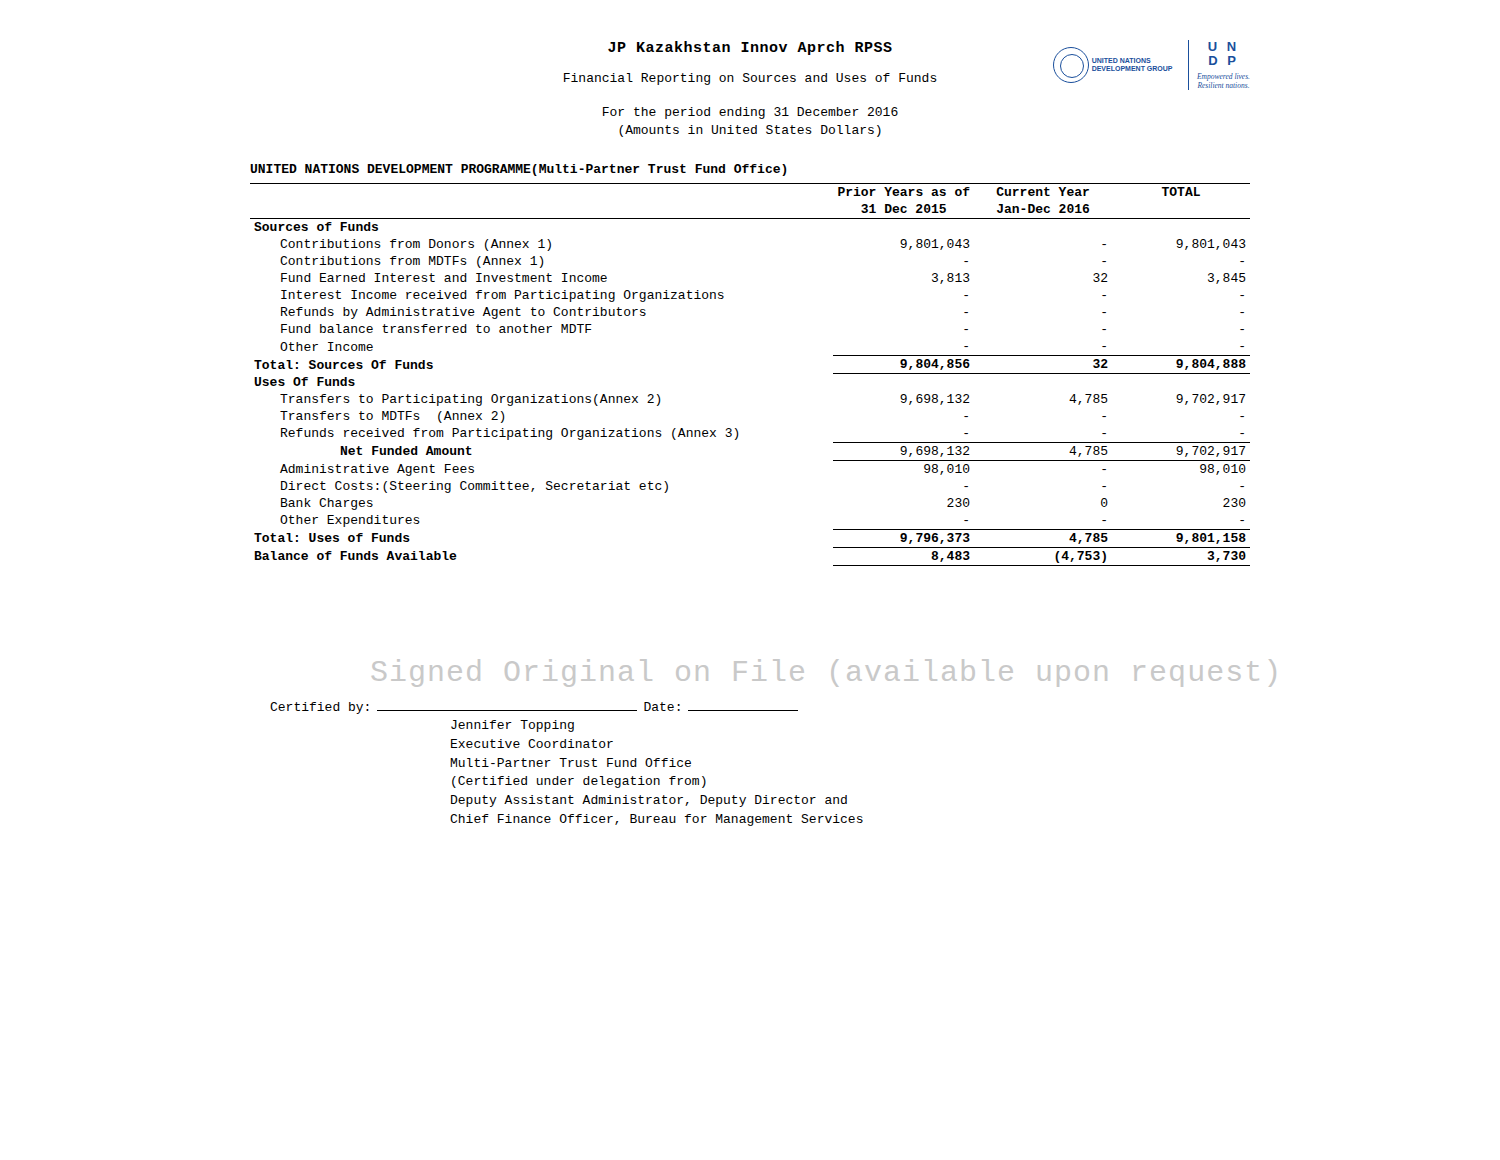UNITED NATIONS
DEVELOPMENT GROUP
U N
D P
Empowered lives.
Resilient nations.
JP Kazakhstan Innov Aprch RPSS
Financial Reporting on Sources and Uses of Funds
For the period ending 31 December 2016
(Amounts in United States Dollars)
UNITED NATIONS DEVELOPMENT PROGRAMME(Multi-Partner Trust Fund Office)
| | Prior Years as of | Current Year | TOTAL |
| --- | --- | --- | --- |
| | 31 Dec 2015 | Jan-Dec 2016 | |
| Sources of Funds | | | |
| Contributions from Donors (Annex 1) | 9,801,043 | - | 9,801,043 |
| Contributions from MDTFs (Annex 1) | - | - | - |
| Fund Earned Interest and Investment Income | 3,813 | 32 | 3,845 |
| Interest Income received from Participating Organizations | - | - | - |
| Refunds by Administrative Agent to Contributors | - | - | - |
| Fund balance transferred to another MDTF | - | - | - |
| Other Income | - | - | - |
| Total: Sources Of Funds | 9,804,856 | 32 | 9,804,888 |
| Uses Of Funds | | | |
| Transfers to Participating Organizations(Annex 2) | 9,698,132 | 4,785 | 9,702,917 |
| Transfers to MDTFs (Annex 2) | - | - | - |
| Refunds received from Participating Organizations (Annex 3) | - | - | - |
| Net Funded Amount | 9,698,132 | 4,785 | 9,702,917 |
| Administrative Agent Fees | 98,010 | - | 98,010 |
| Direct Costs:(Steering Committee, Secretariat etc) | - | - | - |
| Bank Charges | 230 | 0 | 230 |
| Other Expenditures | - | - | - |
| Total: Uses of Funds | 9,796,373 | 4,785 | 9,801,158 |
| Balance of Funds Available | 8,483 | (4,753) | 3,730 |
Signed Original on File (available upon request)
Certified by: Date:
Jennifer Topping
Executive Coordinator
Multi-Partner Trust Fund Office
(Certified under delegation from)
Deputy Assistant Administrator, Deputy Director and
Chief Finance Officer, Bureau for Management Services